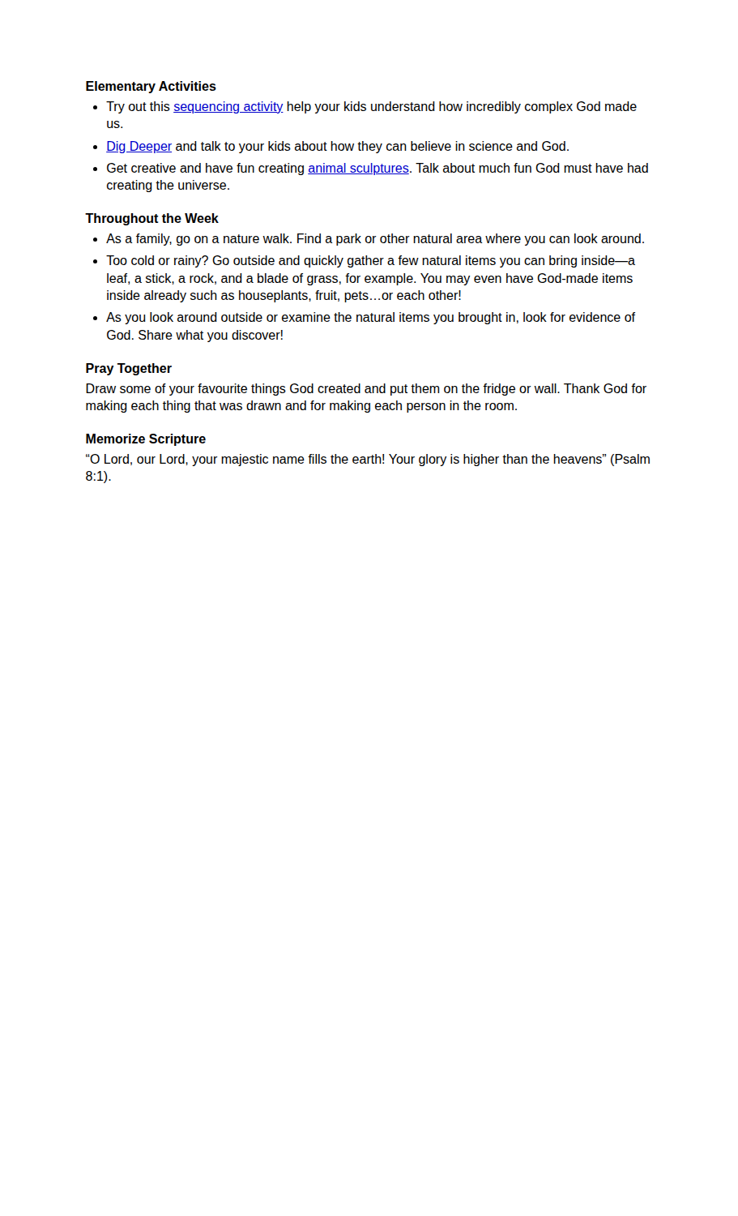Elementary Activities
Try out this sequencing activity help your kids understand how incredibly complex God made us.
Dig Deeper and talk to your kids about how they can believe in science and God.
Get creative and have fun creating animal sculptures. Talk about much fun God must have had creating the universe.
Throughout the Week
As a family, go on a nature walk. Find a park or other natural area where you can look around.
Too cold or rainy? Go outside and quickly gather a few natural items you can bring inside—a leaf, a stick, a rock, and a blade of grass, for example. You may even have God-made items inside already such as houseplants, fruit, pets…or each other!
As you look around outside or examine the natural items you brought in, look for evidence of God. Share what you discover!
Pray Together
Draw some of your favourite things God created and put them on the fridge or wall. Thank God for making each thing that was drawn and for making each person in the room.
Memorize Scripture
“O Lord, our Lord, your majestic name fills the earth! Your glory is higher than the heavens” (Psalm 8:1).